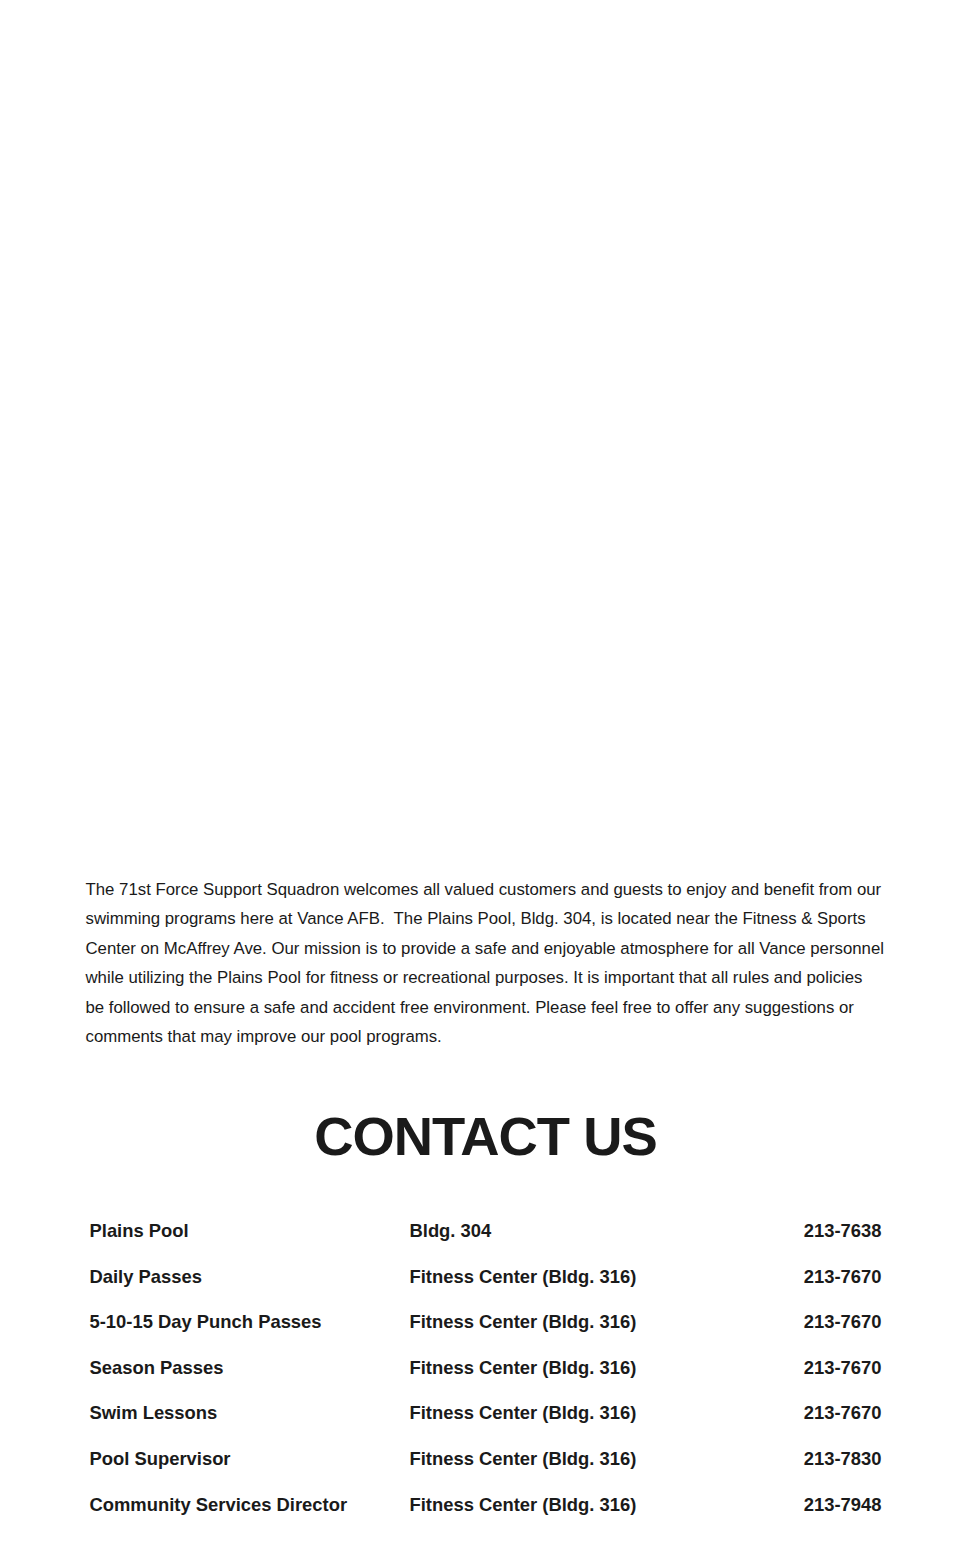The 71st Force Support Squadron welcomes all valued customers and guests to enjoy and benefit from our swimming programs here at Vance AFB. The Plains Pool, Bldg. 304, is located near the Fitness & Sports Center on McAffrey Ave. Our mission is to provide a safe and enjoyable atmosphere for all Vance personnel while utilizing the Plains Pool for fitness or recreational purposes. It is important that all rules and policies be followed to ensure a safe and accident free environment. Please feel free to offer any suggestions or comments that may improve our pool programs.
Contact Us
| Plains Pool | Bldg. 304 | 213-7638 |
| Daily Passes | Fitness Center (Bldg. 316) | 213-7670 |
| 5-10-15 Day Punch Passes | Fitness Center (Bldg. 316) | 213-7670 |
| Season Passes | Fitness Center (Bldg. 316) | 213-7670 |
| Swim Lessons | Fitness Center (Bldg. 316) | 213-7670 |
| Pool Supervisor | Fitness Center (Bldg. 316) | 213-7830 |
| Community Services Director | Fitness Center (Bldg. 316) | 213-7948 |